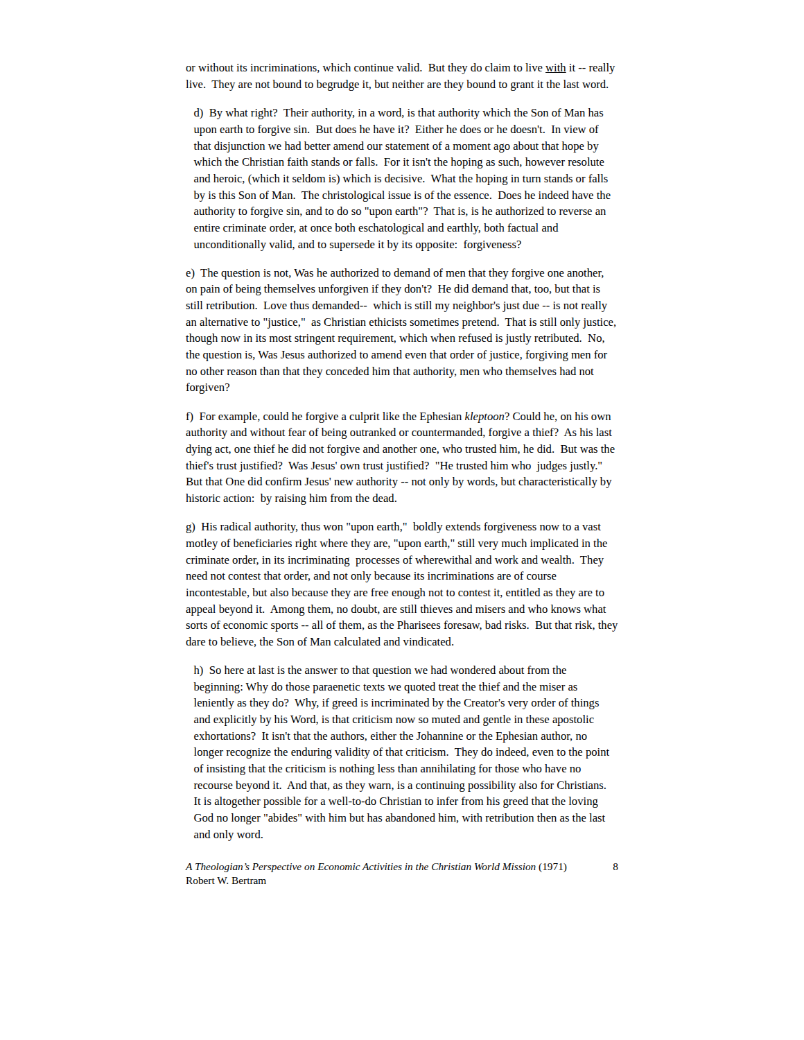or without its incriminations, which continue valid. But they do claim to live with it -- really live. They are not bound to begrudge it, but neither are they bound to grant it the last word.
d) By what right? Their authority, in a word, is that authority which the Son of Man has upon earth to forgive sin. But does he have it? Either he does or he doesn't. In view of that disjunction we had better amend our statement of a moment ago about that hope by which the Christian faith stands or falls. For it isn't the hoping as such, however resolute and heroic, (which it seldom is) which is decisive. What the hoping in turn stands or falls by is this Son of Man. The christological issue is of the essence. Does he indeed have the authority to forgive sin, and to do so "upon earth"? That is, is he authorized to reverse an entire criminate order, at once both eschatological and earthly, both factual and unconditionally valid, and to supersede it by its opposite: forgiveness?
e) The question is not, Was he authorized to demand of men that they forgive one another, on pain of being themselves unforgiven if they don't? He did demand that, too, but that is still retribution. Love thus demanded-- which is still my neighbor's just due -- is not really an alternative to "justice," as Christian ethicists sometimes pretend. That is still only justice, though now in its most stringent requirement, which when refused is justly retributed. No, the question is, Was Jesus authorized to amend even that order of justice, forgiving men for no other reason than that they conceded him that authority, men who themselves had not forgiven?
f) For example, could he forgive a culprit like the Ephesian kleptoon? Could he, on his own authority and without fear of being outranked or countermanded, forgive a thief? As his last dying act, one thief he did not forgive and another one, who trusted him, he did. But was the thief's trust justified? Was Jesus' own trust justified? "He trusted him who judges justly." But that One did confirm Jesus' new authority -- not only by words, but characteristically by historic action: by raising him from the dead.
g) His radical authority, thus won "upon earth," boldly extends forgiveness now to a vast motley of beneficiaries right where they are, "upon earth," still very much implicated in the criminate order, in its incriminating processes of wherewithal and work and wealth. They need not contest that order, and not only because its incriminations are of course incontestable, but also because they are free enough not to contest it, entitled as they are to appeal beyond it. Among them, no doubt, are still thieves and misers and who knows what sorts of economic sports -- all of them, as the Pharisees foresaw, bad risks. But that risk, they dare to believe, the Son of Man calculated and vindicated.
h) So here at last is the answer to that question we had wondered about from the beginning: Why do those paraenetic texts we quoted treat the thief and the miser as leniently as they do? Why, if greed is incriminated by the Creator's very order of things and explicitly by his Word, is that criticism now so muted and gentle in these apostolic exhortations? It isn't that the authors, either the Johannine or the Ephesian author, no longer recognize the enduring validity of that criticism. They do indeed, even to the point of insisting that the criticism is nothing less than annihilating for those who have no recourse beyond it. And that, as they warn, is a continuing possibility also for Christians. It is altogether possible for a well-to-do Christian to infer from his greed that the loving God no longer "abides" with him but has abandoned him, with retribution then as the last and only word.
A Theologian’s Perspective on Economic Activities in the Christian World Mission (1971)
Robert W. Bertram
8